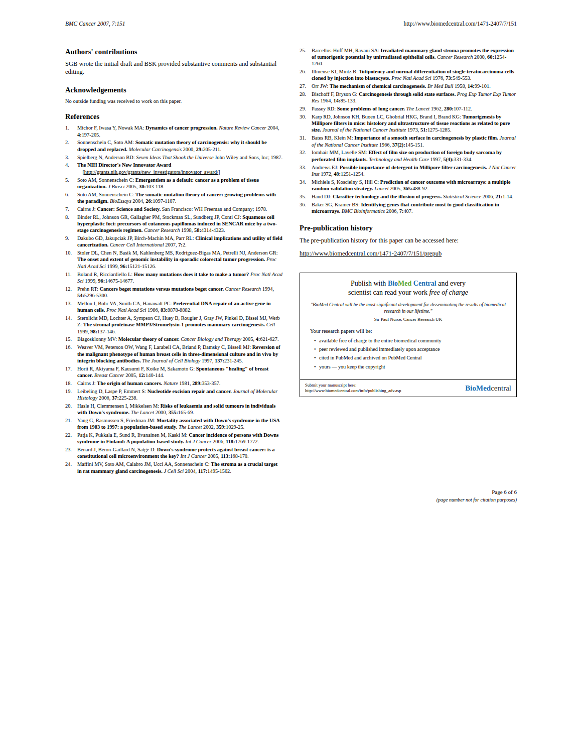BMC Cancer 2007, 7: 151
http://www.biomedcentral.com/1471-2407/7/151
Authors' contributions
SGB wrote the initial draft and BSK provided substantive comments and substantial editing.
Acknowledgements
No outside funding was received to work on this paper.
References
Michor F, Iwasa Y, Nowak MA: Dynamics of cancer progression. Nature Review Cancer 2004, 4: 197-205.
Sonnenschein C, Soto AM: Somatic mutation theory of carcinogensis: why it should be dropped and replaced. Molecular Carcinogensis 2000, 29: 205-211.
Spielberg N, Anderson BD: Seven Ideas That Shook the Universe John Wiley and Sons, Inc; 1987.
The NIH Director's New Innovator Award [http://grants.nih.gov/grants/new_investigators/innovator_award/]
Soto AM, Sonnenschein C: Emergentism as a default: cancer as a problem of tissue organization. J Biosci 2005, 30: 103-118.
Soto AM, Sonnenschein C: The somatic mutation theory of cancer: growing problems with the paradigm. BioEssays 2004, 26: 1097-1107.
Cairns J: Cancer: Science and Society. San Francisco: WH Freeman and Company; 1978.
Binder RL, Johnson GR, Gallagher PM, Stockman SL, Sundberg JP, Conti CJ: Squamous cell hyperplastic foci: precursors of cutaneous papillomas induced in SENCAR mice by a two-stage carcinogenesis regimen. Cancer Research 1998, 58: 4314-4323.
Dakubo GD, Jakupciak JP, Birch-Machin MA, Parr RL: Clinical implications and utility of field cancerization. Cancer Cell International 2007, 7: 2.
Stoler DL, Chen N, Basik M, Kahlenberg MS, Rodriguez-Bigas MA, Petrelli NJ, Anderson GR: The onset and extent of genomic instability in sporadic colorectal tumor progression. Proc Natl Acad Sci 1999, 96: 15121-15126.
Boland R, Ricciardiello L: How many mutations does it take to make a tumor? Proc Natl Acad Sci 1999, 96: 14675-14677.
Prehn RT: Cancers beget mutations versus mutations beget cancer. Cancer Research 1994, 54: 5296-5300.
Mellon I, Bohr VA, Smith CA, Hanawalt PC: Preferential DNA repair of an active gene in human cells. Proc Natl Acad Sci 1986, 83: 8878-8882.
Sternlicht MD, Lochter A, Sympson CJ, Huey B, Rougier J, Gray JW, Pinkel D, Bissel MJ, Werb Z: The stromal proteinase MMP3/Stromelysin-1 promotes mammary carcinogenesis. Cell 1999, 98: 137-146.
Blagosklonny MV: Molecular theory of cancer. Cancer Biology and Therapy 2005, 4: 621-627.
Weaver VM, Peterson OW, Wang F, Larabell CA, Briand P, Damsky C, Bissell MJ: Reversion of the malignant phenotype of human breast cells in three-dimensional culture and in vivo by integrin blocking antibodies. The Journal of Cell Biology 1997, 137: 231-245.
Horii R, Akiyama F, Kausumi F, Koike M, Sakamoto G: Spontaneous "healing" of breast cancer. Breast Cancer 2005, 12: 140-144.
Cairns J: The origin of human cancers. Nature 1981, 289: 353-357.
Leibeling D, Laspe P, Emmert S: Nucleotide excision repair and cancer. Journal of Molecular Histology 2006, 37: 225-238.
Hasle H, Clemmensen I, Mikkelsen M: Risks of leukaemia and solid tumours in individuals with Down's syndrome. The Lancet 2000, 355: 165-69.
Yang G, Rasmussen S, Friedman JM: Mortality associated with Down's syndrome in the USA from 1983 to 1997: a population-based study. The Lancet 2002, 359: 1029-25.
Patja K, Pukkala E, Sund R, Iivanainen M, Kaski M: Cancer incidence of persons with Downs syndrome in Finland: A population-based study. Int J Cancer 2006, 118: 1769-1772.
Bénard J, Béron-Gaillard N, Satgé D: Down's syndrome protects against breast cancer: is a constitutional cell microenvironment the key? Int J Cancer 2005, 113: 168-170.
Maffini MV, Soto AM, Calabro JM, Ucci AA, Sonnenschein C: The stroma as a crucial target in rat mammary gland carcinogenesis. J Cell Sci 2004, 117: 1495-1502.
Barcellos-Hoff MH, Ravani SA: Irradiated mammary gland stroma promotes the expression of tumorigenic potential by unirradiated epithelial cells. Cancer Research 2000, 60: 1254-1260.
Illmense KI, Mintz B: Totipotency and normal differentiation of single teratocarcinoma cells cloned by injection into blastocysts. Proc Natl Acad Sci 1976, 73: 549-553.
Orr JW: The mechanism of chemical carcinogenesis. Br Med Bull 1958, 14: 99-101.
Bischoff F, Bryson G: Carcinogenesis through solid state surfaces. Prog Exp Tumor Exp Tumor Res 1964, 14: 85-133.
Passey RD: Some problems of lung cancer. The Lancet 1962, 280: 107-112.
Karp RD, Johnson KH, Buoen LC, Ghobrial HKG, Brand I, Brand KG: Tumorigenesis by Millipore filters in mice: histolory and ultrastructure of tissue reactions as related to pore size. Journal of the National Cancer Institute 1973, 51: 1275-1285.
Bates RB, Klein M: Importance of a smooth surface in carcinogenesis by plastic film. Journal of the National Cancer Institute 1966, 37(2): 145-151.
Iomhair MM, Lavelle SM: Effect of film size on production of foreign body sarcoma by perforated film implants. Technology and Health Care 1997, 5(4): 331-334.
Andrews EJ: Possible importance of detergent in Millipore filter carcinogenesis. J Nat Cancer Inst 1972, 48: 1251-1254.
Michiels S, Koscielny S, Hill C: Prediction of cancer outcome with microarrays: a multiple random validation strategy. Lancet 2005, 365: 488-92.
Hand DJ: Classifier technology and the illusion of progress. Statistical Science 2006, 21: 1-14.
Baker SG, Kramer BS: Identifying genes that contribute most to good classification in microarrays. BMC Bioinformatics 2006, 7: 407.
Pre-publication history
The pre-publication history for this paper can be accessed here:
http://www.biomedcentral.com/1471-2407/7/151/prepub
Publish with Bio Med Central and every
scientist can read your work free of charge
"BioMed Central will be the most significant development for disseminating the results of biomedical research in our lifetime."
Sir Paul Nurse, Cancer Research UK
Your research papers will be:
available free of charge to the entire biomedical community
peer reviewed and published immediately upon acceptance
cited in PubMed and archived on PubMed Central
yours — you keep the copyright
Submit your manuscript here:
http://www.biomedcentral.com/info/publishing_adv.asp
BioMed central
Page 6 of 6
(page number not for citation purposes)